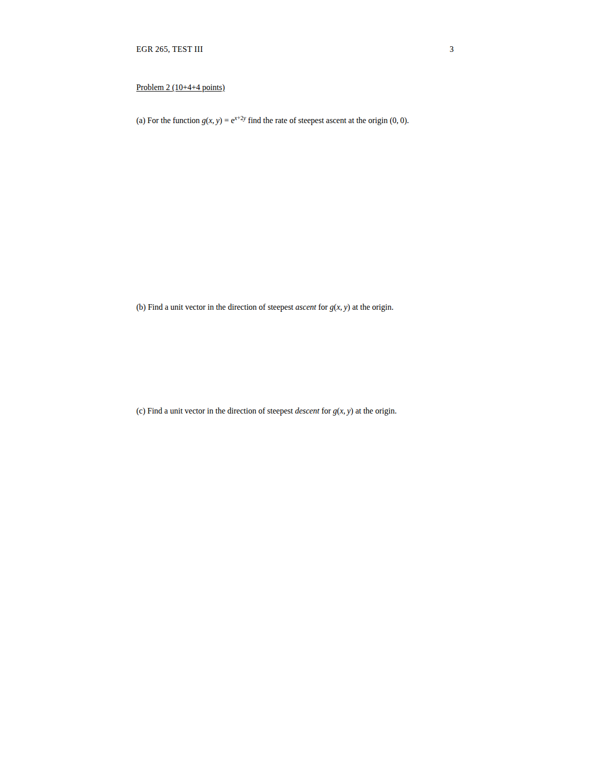EGR 265, TEST III 3
Problem 2 (10+4+4 points)
(a) For the function g(x, y) = ex+2y find the rate of steepest ascent at the origin (0, 0).
(b) Find a unit vector in the direction of steepest ascent for g(x, y) at the origin.
(c) Find a unit vector in the direction of steepest descent for g(x, y) at the origin.